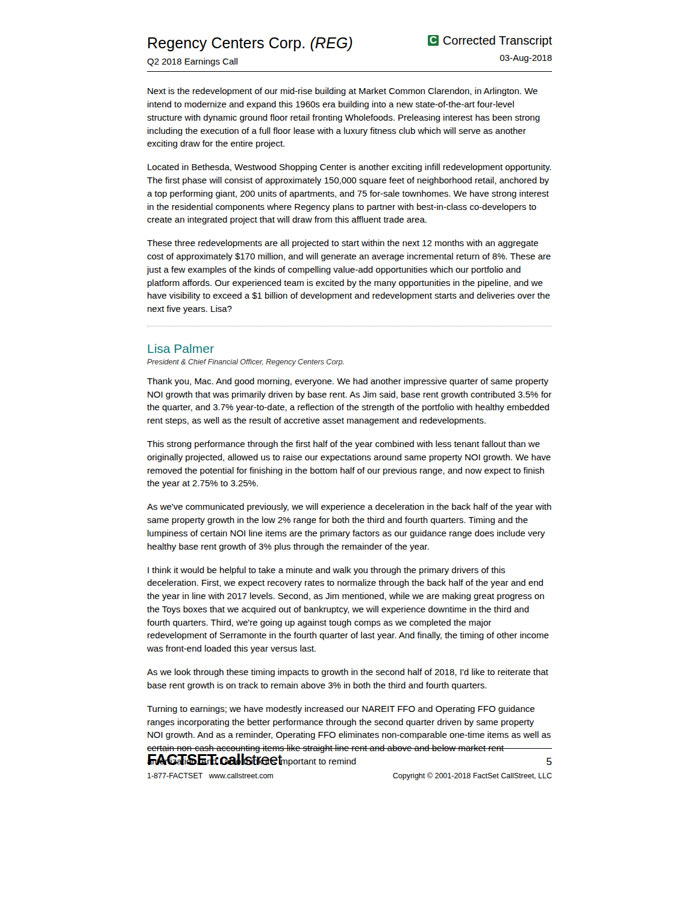Regency Centers Corp. (REG)
Q2 2018 Earnings Call
CCorrected Transcript
03-Aug-2018
Next is the redevelopment of our mid-rise building at Market Common Clarendon, in Arlington. We intend to modernize and expand this 1960s era building into a new state-of-the-art four-level structure with dynamic ground floor retail fronting Wholefoods. Preleasing interest has been strong including the execution of a full floor lease with a luxury fitness club which will serve as another exciting draw for the entire project.
Located in Bethesda, Westwood Shopping Center is another exciting infill redevelopment opportunity. The first phase will consist of approximately 150,000 square feet of neighborhood retail, anchored by a top performing giant, 200 units of apartments, and 75 for-sale townhomes. We have strong interest in the residential components where Regency plans to partner with best-in-class co-developers to create an integrated project that will draw from this affluent trade area.
These three redevelopments are all projected to start within the next 12 months with an aggregate cost of approximately $170 million, and will generate an average incremental return of 8%. These are just a few examples of the kinds of compelling value-add opportunities which our portfolio and platform affords. Our experienced team is excited by the many opportunities in the pipeline, and we have visibility to exceed a $1 billion of development and redevelopment starts and deliveries over the next five years. Lisa?
Lisa Palmer
President & Chief Financial Officer, Regency Centers Corp.
Thank you, Mac. And good morning, everyone. We had another impressive quarter of same property NOI growth that was primarily driven by base rent. As Jim said, base rent growth contributed 3.5% for the quarter, and 3.7% year-to-date, a reflection of the strength of the portfolio with healthy embedded rent steps, as well as the result of accretive asset management and redevelopments.
This strong performance through the first half of the year combined with less tenant fallout than we originally projected, allowed us to raise our expectations around same property NOI growth. We have removed the potential for finishing in the bottom half of our previous range, and now expect to finish the year at 2.75% to 3.25%.
As we've communicated previously, we will experience a deceleration in the back half of the year with same property growth in the low 2% range for both the third and fourth quarters. Timing and the lumpiness of certain NOI line items are the primary factors as our guidance range does include very healthy base rent growth of 3% plus through the remainder of the year.
I think it would be helpful to take a minute and walk you through the primary drivers of this deceleration. First, we expect recovery rates to normalize through the back half of the year and end the year in line with 2017 levels. Second, as Jim mentioned, while we are making great progress on the Toys boxes that we acquired out of bankruptcy, we will experience downtime in the third and fourth quarters. Third, we're going up against tough comps as we completed the major redevelopment of Serramonte in the fourth quarter of last year. And finally, the timing of other income was front-end loaded this year versus last.
As we look through these timing impacts to growth in the second half of 2018, I'd like to reiterate that base rent growth is on track to remain above 3% in both the third and fourth quarters.
Turning to earnings; we have modestly increased our NAREIT FFO and Operating FFO guidance ranges incorporating the better performance through the second quarter driven by same property NOI growth. And as a reminder, Operating FFO eliminates non-comparable one-time items as well as certain non-cash accounting items like straight line rent and above and below market rent amortization. And I also think it's important to remind
FACTSET: call street
1-877-FACTSET www.callstreet.com
5
Copyright © 2001-2018 FactSet CallStreet, LLC